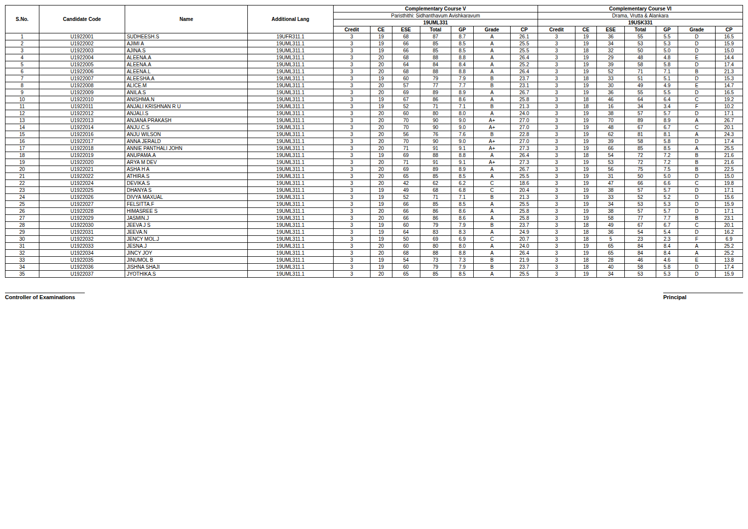| S.No. | Candidate Code | Name | Additional Lang | Complementary Course V | Complementary Course VI |
| --- | --- | --- | --- | --- | --- |
| Paristhithi: Sidhanthavum Avishkaravum | Drama, Vrutta & Alankara |
| 19UML331 | 19USK331 |
| Credit | CE | ESE | Total | GP | Grade | CP | Credit | CE | ESE | Total | GP | Grade | CP |
| 1 | U1922001 | SUDHEESH.S | 19UFR311.1 | 3 | 19 | 68 | 87 | 8.7 | A | 26.1 | 3 | 19 | 36 | 55 | 5.5 | D | 16.5 |
| 2 | U1922002 | AJIMI A | 19UML311.1 | 3 | 19 | 66 | 85 | 8.5 | A | 25.5 | 3 | 19 | 34 | 53 | 5.3 | D | 15.9 |
| 3 | U1922003 | AJINA.S | 19UML311.1 | 3 | 19 | 66 | 85 | 8.5 | A | 25.5 | 3 | 18 | 32 | 50 | 5.0 | D | 15.0 |
| 4 | U1922004 | ALEENA.A | 19UML311.1 | 3 | 20 | 68 | 88 | 8.8 | A | 26.4 | 3 | 19 | 29 | 48 | 4.8 | E | 14.4 |
| 5 | U1922005 | ALEENA.A | 19UML311.1 | 3 | 20 | 64 | 84 | 8.4 | A | 25.2 | 3 | 19 | 39 | 58 | 5.8 | D | 17.4 |
| 6 | U1922006 | ALEENA.L | 19UML311.1 | 3 | 20 | 68 | 88 | 8.8 | A | 26.4 | 3 | 19 | 52 | 71 | 7.1 | B | 21.3 |
| 7 | U1922007 | ALEESHA.A | 19UML311.1 | 3 | 19 | 60 | 79 | 7.9 | B | 23.7 | 3 | 18 | 33 | 51 | 5.1 | D | 15.3 |
| 8 | U1922008 | ALICE.M | 19UML311.1 | 3 | 20 | 57 | 77 | 7.7 | B | 23.1 | 3 | 19 | 30 | 49 | 4.9 | E | 14.7 |
| 9 | U1922009 | ANILA.S | 19UML311.1 | 3 | 20 | 69 | 89 | 8.9 | A | 26.7 | 3 | 19 | 36 | 55 | 5.5 | D | 16.5 |
| 10 | U1922010 | ANISHMA.N | 19UML311.1 | 3 | 19 | 67 | 86 | 8.6 | A | 25.8 | 3 | 18 | 46 | 64 | 6.4 | C | 19.2 |
| 11 | U1922011 | ANJALI KRISHNAN R U | 19UML311.1 | 3 | 19 | 52 | 71 | 7.1 | B | 21.3 | 3 | 18 | 16 | 34 | 3.4 | F | 10.2 |
| 12 | U1922012 | ANJALI.S | 19UML311.1 | 3 | 20 | 60 | 80 | 8.0 | A | 24.0 | 3 | 19 | 38 | 57 | 5.7 | D | 17.1 |
| 13 | U1922013 | ANJANA PRAKASH | 19UML311.1 | 3 | 20 | 70 | 90 | 9.0 | A+ | 27.0 | 3 | 19 | 70 | 89 | 8.9 | A | 26.7 |
| 14 | U1922014 | ANJU.C.S | 19UML311.1 | 3 | 20 | 70 | 90 | 9.0 | A+ | 27.0 | 3 | 19 | 48 | 67 | 6.7 | C | 20.1 |
| 15 | U1922016 | ANJU WILSON | 19UML311.1 | 3 | 20 | 56 | 76 | 7.6 | B | 22.8 | 3 | 19 | 62 | 81 | 8.1 | A | 24.3 |
| 16 | U1922017 | ANNA JERALD | 19UML311.1 | 3 | 20 | 70 | 90 | 9.0 | A+ | 27.0 | 3 | 19 | 39 | 58 | 5.8 | D | 17.4 |
| 17 | U1922018 | ANNIE PANTHALI JOHN | 19UML311.1 | 3 | 20 | 71 | 91 | 9.1 | A+ | 27.3 | 3 | 19 | 66 | 85 | 8.5 | A | 25.5 |
| 18 | U1922019 | ANUPAMA.A | 19UML311.1 | 3 | 19 | 69 | 88 | 8.8 | A | 26.4 | 3 | 18 | 54 | 72 | 7.2 | B | 21.6 |
| 19 | U1922020 | ARYA M DEV | 19UML311.1 | 3 | 20 | 71 | 91 | 9.1 | A+ | 27.3 | 3 | 19 | 53 | 72 | 7.2 | B | 21.6 |
| 20 | U1922021 | ASHA H A | 19UML311.1 | 3 | 20 | 69 | 89 | 8.9 | A | 26.7 | 3 | 19 | 56 | 75 | 7.5 | B | 22.5 |
| 21 | U1922022 | ATHIRA.S | 19UML311.1 | 3 | 20 | 65 | 85 | 8.5 | A | 25.5 | 3 | 19 | 31 | 50 | 5.0 | D | 15.0 |
| 22 | U1922024 | DEVIKA.S | 19UML311.1 | 3 | 20 | 42 | 62 | 6.2 | C | 18.6 | 3 | 19 | 47 | 66 | 6.6 | C | 19.8 |
| 23 | U1922025 | DHANYA S | 19UML311.1 | 3 | 19 | 49 | 68 | 6.8 | C | 20.4 | 3 | 19 | 38 | 57 | 5.7 | D | 17.1 |
| 24 | U1922026 | DIVYA MAXUAL | 19UML311.1 | 3 | 19 | 52 | 71 | 7.1 | B | 21.3 | 3 | 19 | 33 | 52 | 5.2 | D | 15.6 |
| 25 | U1922027 | FELSITTA.F | 19UML311.1 | 3 | 19 | 66 | 85 | 8.5 | A | 25.5 | 3 | 19 | 34 | 53 | 5.3 | D | 15.9 |
| 26 | U1922028 | HIMASREE S | 19UML311.1 | 3 | 20 | 66 | 86 | 8.6 | A | 25.8 | 3 | 19 | 38 | 57 | 5.7 | D | 17.1 |
| 27 | U1922029 | JASMIN.J | 19UML311.1 | 3 | 20 | 66 | 86 | 8.6 | A | 25.8 | 3 | 19 | 58 | 77 | 7.7 | B | 23.1 |
| 28 | U1922030 | JEEVA J S | 19UML311.1 | 3 | 19 | 60 | 79 | 7.9 | B | 23.7 | 3 | 18 | 49 | 67 | 6.7 | C | 20.1 |
| 29 | U1922031 | JEEVA.N | 19UML311.1 | 3 | 19 | 64 | 83 | 8.3 | A | 24.9 | 3 | 18 | 36 | 54 | 5.4 | D | 16.2 |
| 30 | U1922032 | JENCY MOL.J | 19UML311.1 | 3 | 19 | 50 | 69 | 6.9 | C | 20.7 | 3 | 18 | 5 | 23 | 2.3 | F | 6.9 |
| 31 | U1922033 | JESNA.J | 19UML311.1 | 3 | 20 | 60 | 80 | 8.0 | A | 24.0 | 3 | 19 | 65 | 84 | 8.4 | A | 25.2 |
| 32 | U1922034 | JINCY JOY | 19UML311.1 | 3 | 20 | 68 | 88 | 8.8 | A | 26.4 | 3 | 19 | 65 | 84 | 8.4 | A | 25.2 |
| 33 | U1922035 | JINUMOL B | 19UML311.1 | 3 | 19 | 54 | 73 | 7.3 | B | 21.9 | 3 | 18 | 28 | 46 | 4.6 | E | 13.8 |
| 34 | U1922036 | JISHNA SHAJI | 19UML311.1 | 3 | 19 | 60 | 79 | 7.9 | B | 23.7 | 3 | 18 | 40 | 58 | 5.8 | D | 17.4 |
| 35 | U1922037 | JYOTHIKA.S | 19UML311.1 | 3 | 20 | 65 | 85 | 8.5 | A | 25.5 | 3 | 19 | 34 | 53 | 5.3 | D | 15.9 |
Controller of Examinations
Principal